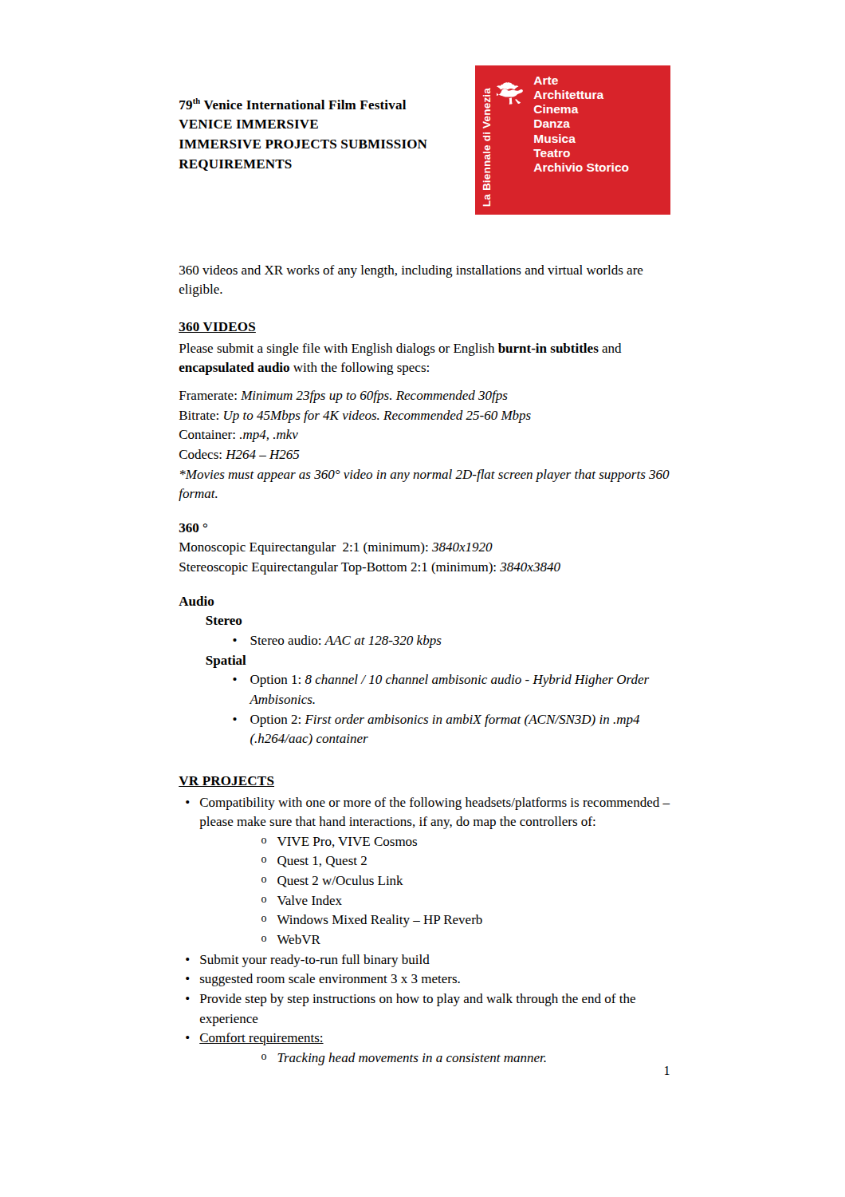79th Venice International Film Festival
VENICE IMMERSIVE
IMMERSIVE PROJECTS SUBMISSION REQUIREMENTS
La Biennale di Venezia
Arte Architettura Cinema Danza Musica Teatro Archivio Storico
360 videos and XR works of any length, including installations and virtual worlds are eligible.
360 VIDEOS
Please submit a single file with English dialogs or English burnt-in subtitles and encapsulated audio with the following specs:
Framerate: Minimum 23fps up to 60fps. Recommended 30fps
Bitrate: Up to 45Mbps for 4K videos. Recommended 25-60 Mbps
Container: .mp4, .mkv
Codecs: H264 – H265
*Movies must appear as 360° video in any normal 2D-flat screen player that supports 360 format.
360 °
Monoscopic Equirectangular 2:1 (minimum): 3840x1920
Stereoscopic Equirectangular Top-Bottom 2:1 (minimum): 3840x3840
Audio
Stereo
Stereo audio: AAC at 128-320 kbps
Spatial
Option 1: 8 channel / 10 channel ambisonic audio - Hybrid Higher Order Ambisonics.
Option 2: First order ambisonics in ambiX format (ACN/SN3D) in .mp4 (.h264/aac) container
VR PROJECTS
Compatibility with one or more of the following headsets/platforms is recommended – please make sure that hand interactions, if any, do map the controllers of:
VIVE Pro, VIVE Cosmos
Quest 1, Quest 2
Quest 2 w/Oculus Link
Valve Index
Windows Mixed Reality – HP Reverb
WebVR
Submit your ready-to-run full binary build
suggested room scale environment 3 x 3 meters.
Provide step by step instructions on how to play and walk through the end of the experience
Comfort requirements:
Tracking head movements in a consistent manner.
1